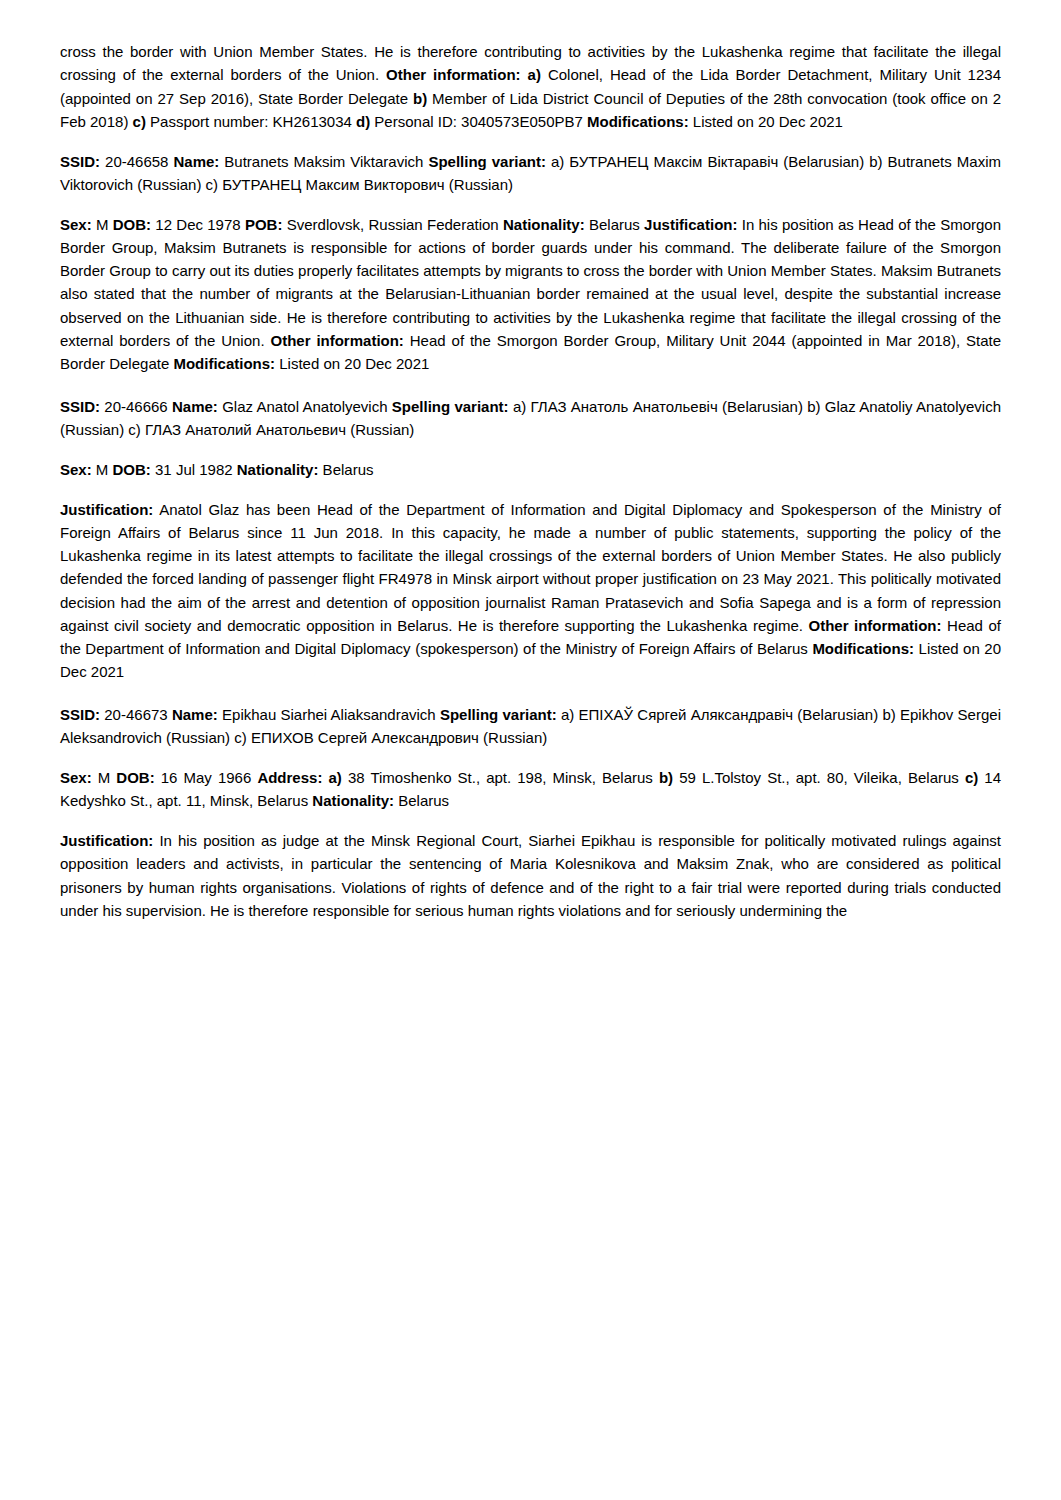cross the border with Union Member States. He is therefore contributing to activities by the Lukashenka regime that facilitate the illegal crossing of the external borders of the Union. Other information: a) Colonel, Head of the Lida Border Detachment, Military Unit 1234 (appointed on 27 Sep 2016), State Border Delegate b) Member of Lida District Council of Deputies of the 28th convocation (took office on 2 Feb 2018) c) Passport number: KH2613034 d) Personal ID: 3040573E050PB7 Modifications: Listed on 20 Dec 2021
SSID: 20-46658 Name: Butranets Maksim Viktaravich Spelling variant: a) БУТРАНЕЦ Максім Віктаравіч (Belarusian) b) Butranets Maxim Viktorovich (Russian) c) БУТРАНЕЦ Максим Викторович (Russian)
Sex: M DOB: 12 Dec 1978 POB: Sverdlovsk, Russian Federation Nationality: Belarus Justification: In his position as Head of the Smorgon Border Group, Maksim Butranets is responsible for actions of border guards under his command. The deliberate failure of the Smorgon Border Group to carry out its duties properly facilitates attempts by migrants to cross the border with Union Member States. Maksim Butranets also stated that the number of migrants at the Belarusian-Lithuanian border remained at the usual level, despite the substantial increase observed on the Lithuanian side. He is therefore contributing to activities by the Lukashenka regime that facilitate the illegal crossing of the external borders of the Union. Other information: Head of the Smorgon Border Group, Military Unit 2044 (appointed in Mar 2018), State Border Delegate Modifications: Listed on 20 Dec 2021
SSID: 20-46666 Name: Glaz Anatol Anatolyevich Spelling variant: a) ГЛАЗ Анатоль Анатольевіч (Belarusian) b) Glaz Anatoliy Anatolyevich (Russian) c) ГЛАЗ Анатолий Анатольевич (Russian)
Sex: M DOB: 31 Jul 1982 Nationality: Belarus
Justification: Anatol Glaz has been Head of the Department of Information and Digital Diplomacy and Spokesperson of the Ministry of Foreign Affairs of Belarus since 11 Jun 2018. In this capacity, he made a number of public statements, supporting the policy of the Lukashenka regime in its latest attempts to facilitate the illegal crossings of the external borders of Union Member States. He also publicly defended the forced landing of passenger flight FR4978 in Minsk airport without proper justification on 23 May 2021. This politically motivated decision had the aim of the arrest and detention of opposition journalist Raman Pratasevich and Sofia Sapega and is a form of repression against civil society and democratic opposition in Belarus. He is therefore supporting the Lukashenka regime. Other information: Head of the Department of Information and Digital Diplomacy (spokesperson) of the Ministry of Foreign Affairs of Belarus Modifications: Listed on 20 Dec 2021
SSID: 20-46673 Name: Epikhau Siarhei Aliaksandravich Spelling variant: a) ЕПІХАЎ Сяргей Аляксандравіч (Belarusian) b) Epikhov Sergei Aleksandrovich (Russian) c) ЕПИХОВ Сергей Александрович (Russian)
Sex: M DOB: 16 May 1966 Address: a) 38 Timoshenko St., apt. 198, Minsk, Belarus b) 59 L.Tolstoy St., apt. 80, Vileika, Belarus c) 14 Kedyshko St., apt. 11, Minsk, Belarus Nationality: Belarus
Justification: In his position as judge at the Minsk Regional Court, Siarhei Epikhau is responsible for politically motivated rulings against opposition leaders and activists, in particular the sentencing of Maria Kolesnikova and Maksim Znak, who are considered as political prisoners by human rights organisations. Violations of rights of defence and of the right to a fair trial were reported during trials conducted under his supervision. He is therefore responsible for serious human rights violations and for seriously undermining the